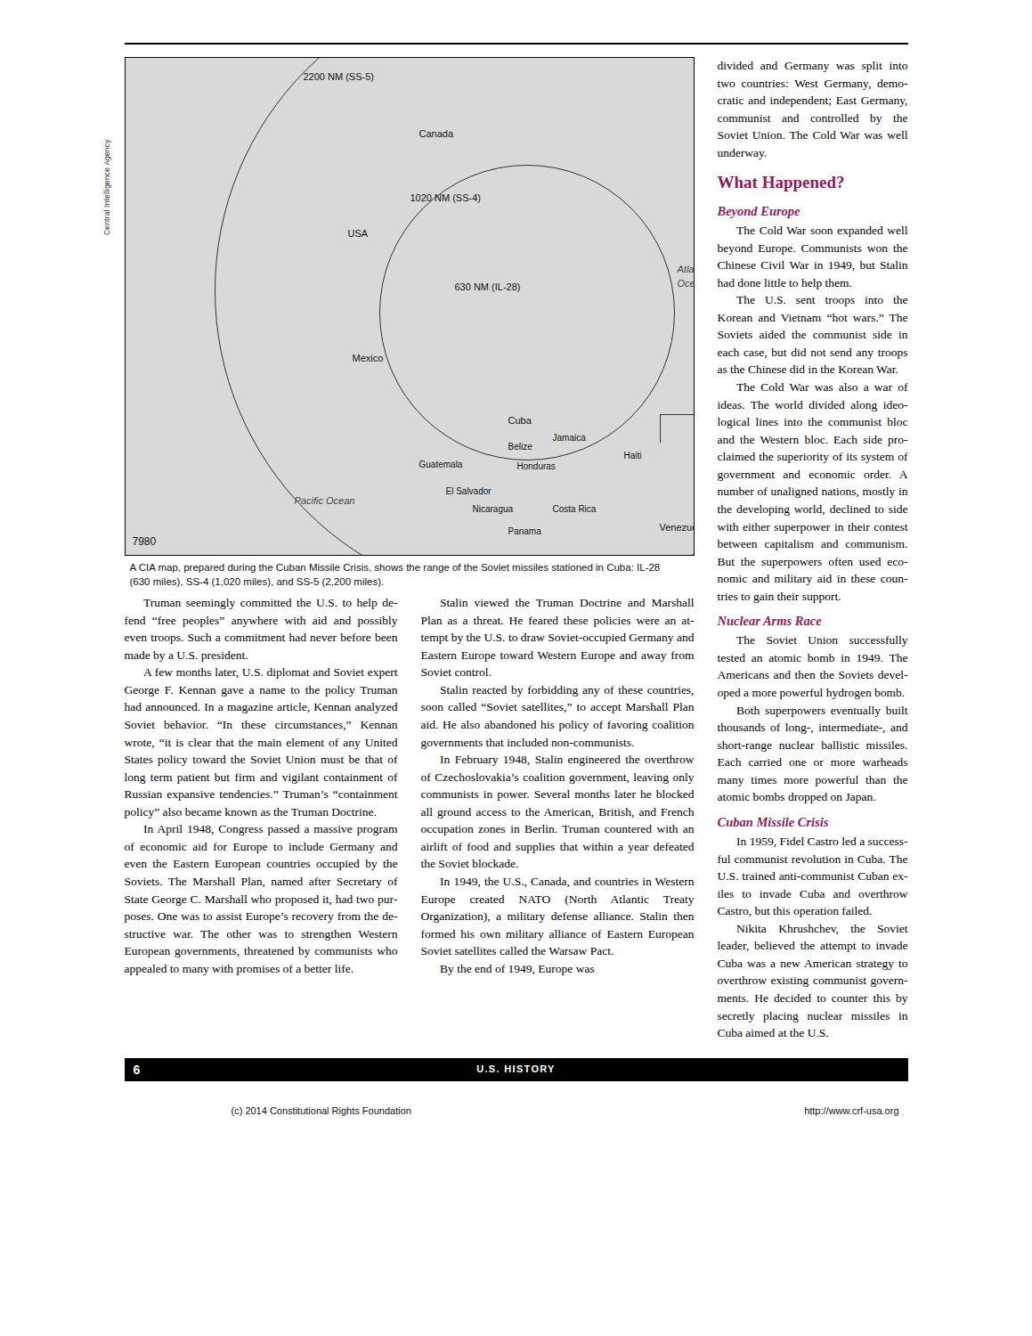Central Intelligence Agency
2200 NM (SS-5)
1020 NM (SS-4)
630 NM (IL-28)
Canada
USA
Mexico
Cuba
Belize
Jamaica
Guatemala
Honduras
Haiti
Dominican
Republic
Puerto
Rico
El Salvador
Nicaragua
Costa Rica
Panama
Venezuela
Guyana
Colombia
Ecuador
Brazil
Atlantic Ocean
Pacific Ocean
7980
A CIA map, prepared during the Cuban Missile Crisis, shows the range of the Soviet missiles stationed in Cuba: IL-28 (630 miles), SS-4 (1,020 miles), and SS-5 (2,200 miles).
Truman seemingly committed the U.S. to help defend “free peoples” anywhere with aid and possibly even troops. Such a commitment had never before been made by a U.S. president.
A few months later, U.S. diplomat and Soviet expert George F. Kennan gave a name to the policy Truman had announced. In a magazine article, Kennan analyzed Soviet behavior. “In these circumstances,” Kennan wrote, “it is clear that the main element of any United States policy toward the Soviet Union must be that of long term patient but firm and vigilant containment of Russian expansive tendencies.” Truman’s “containment policy” also became known as the Truman Doctrine.
In April 1948, Congress passed a massive program of economic aid for Europe to include Germany and even the Eastern European countries occupied by the Soviets. The Marshall Plan, named after Secretary of State George C. Marshall who proposed it, had two purposes. One was to assist Europe’s recovery from the destructive war. The other was to strengthen Western European governments, threatened by communists who appealed to many with promises of a better life.
Stalin viewed the Truman Doctrine and Marshall Plan as a threat. He feared these policies were an attempt by the U.S. to draw Soviet-occupied Germany and Eastern Europe toward Western Europe and away from Soviet control.
Stalin reacted by forbidding any of these countries, soon called “Soviet satellites,” to accept Marshall Plan aid. He also abandoned his policy of favoring coalition governments that included non-communists.
In February 1948, Stalin engineered the overthrow of Czechoslovakia’s coalition government, leaving only communists in power. Several months later he blocked all ground access to the American, British, and French occupation zones in Berlin. Truman countered with an airlift of food and supplies that within a year defeated the Soviet blockade.
In 1949, the U.S., Canada, and countries in Western Europe created NATO (North Atlantic Treaty Organization), a military defense alliance. Stalin then formed his own military alliance of Eastern European Soviet satellites called the Warsaw Pact.
By the end of 1949, Europe was
divided and Germany was split into two countries: West Germany, democratic and independent; East Germany, communist and controlled by the Soviet Union. The Cold War was well underway.
What Happened?
Beyond Europe
The Cold War soon expanded well beyond Europe. Communists won the Chinese Civil War in 1949, but Stalin had done little to help them.
The U.S. sent troops into the Korean and Vietnam “hot wars.” The Soviets aided the communist side in each case, but did not send any troops as the Chinese did in the Korean War.
The Cold War was also a war of ideas. The world divided along ideological lines into the communist bloc and the Western bloc. Each side proclaimed the superiority of its system of government and economic order. A number of unaligned nations, mostly in the developing world, declined to side with either superpower in their contest between capitalism and communism. But the superpowers often used economic and military aid in these countries to gain their support.
Nuclear Arms Race
The Soviet Union successfully tested an atomic bomb in 1949. The Americans and then the Soviets developed a more powerful hydrogen bomb.
Both superpowers eventually built thousands of long-, intermediate-, and short-range nuclear ballistic missiles. Each carried one or more warheads many times more powerful than the atomic bombs dropped on Japan.
Cuban Missile Crisis
In 1959, Fidel Castro led a successful communist revolution in Cuba. The U.S. trained anti-communist Cuban exiles to invade Cuba and overthrow Castro, but this operation failed.
Nikita Khrushchev, the Soviet leader, believed the attempt to invade Cuba was a new American strategy to overthrow existing communist governments. He decided to counter this by secretly placing nuclear missiles in Cuba aimed at the U.S.
6
U.S. HISTORY
(c) 2014 Constitutional Rights Foundation
http://www.crf-usa.org